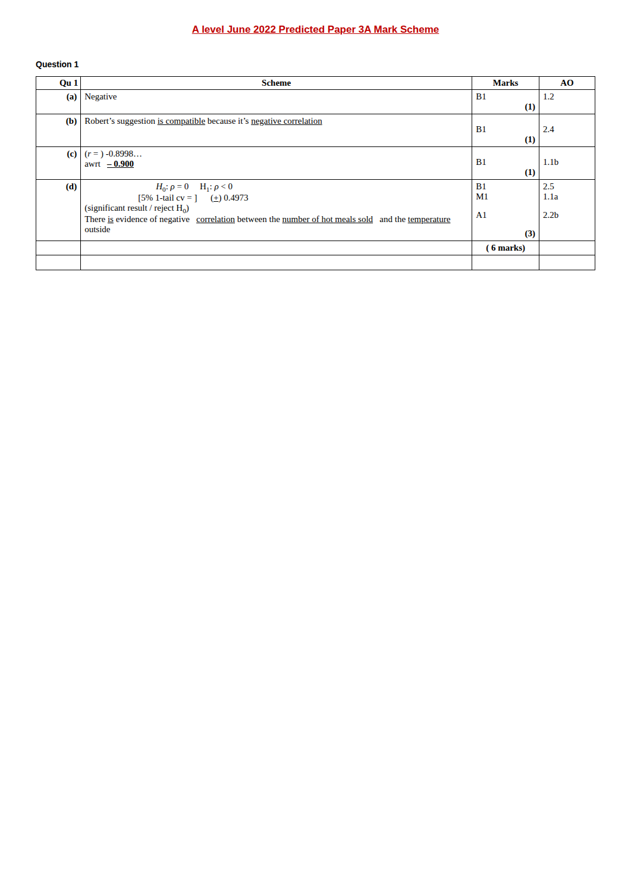A level June 2022 Predicted Paper 3A Mark Scheme
Question 1
| Qu 1 | Scheme | Marks | AO |
| --- | --- | --- | --- |
| (a) | Negative | B1 (1) | 1.2 |
| (b) | Robert’s suggestion is compatible because it’s negative correlation | B1 (1) | 2.4 |
| (c) | ( r = ) -0.8998… awrt – 0.900 | B1 (1) | 1.1b |
| (d) | H 0 : ρ = 0 H 1 : ρ < 0 [5% 1-tail cv = ] ( + ) 0.4973 (significant result / reject H 0 ) There is evidence of negative correlation between the number of hot meals sold and the temperature outside | B1 M1 A1 (3) | 2.5 1.1a 2.2b |
| | | ( 6 marks) | |